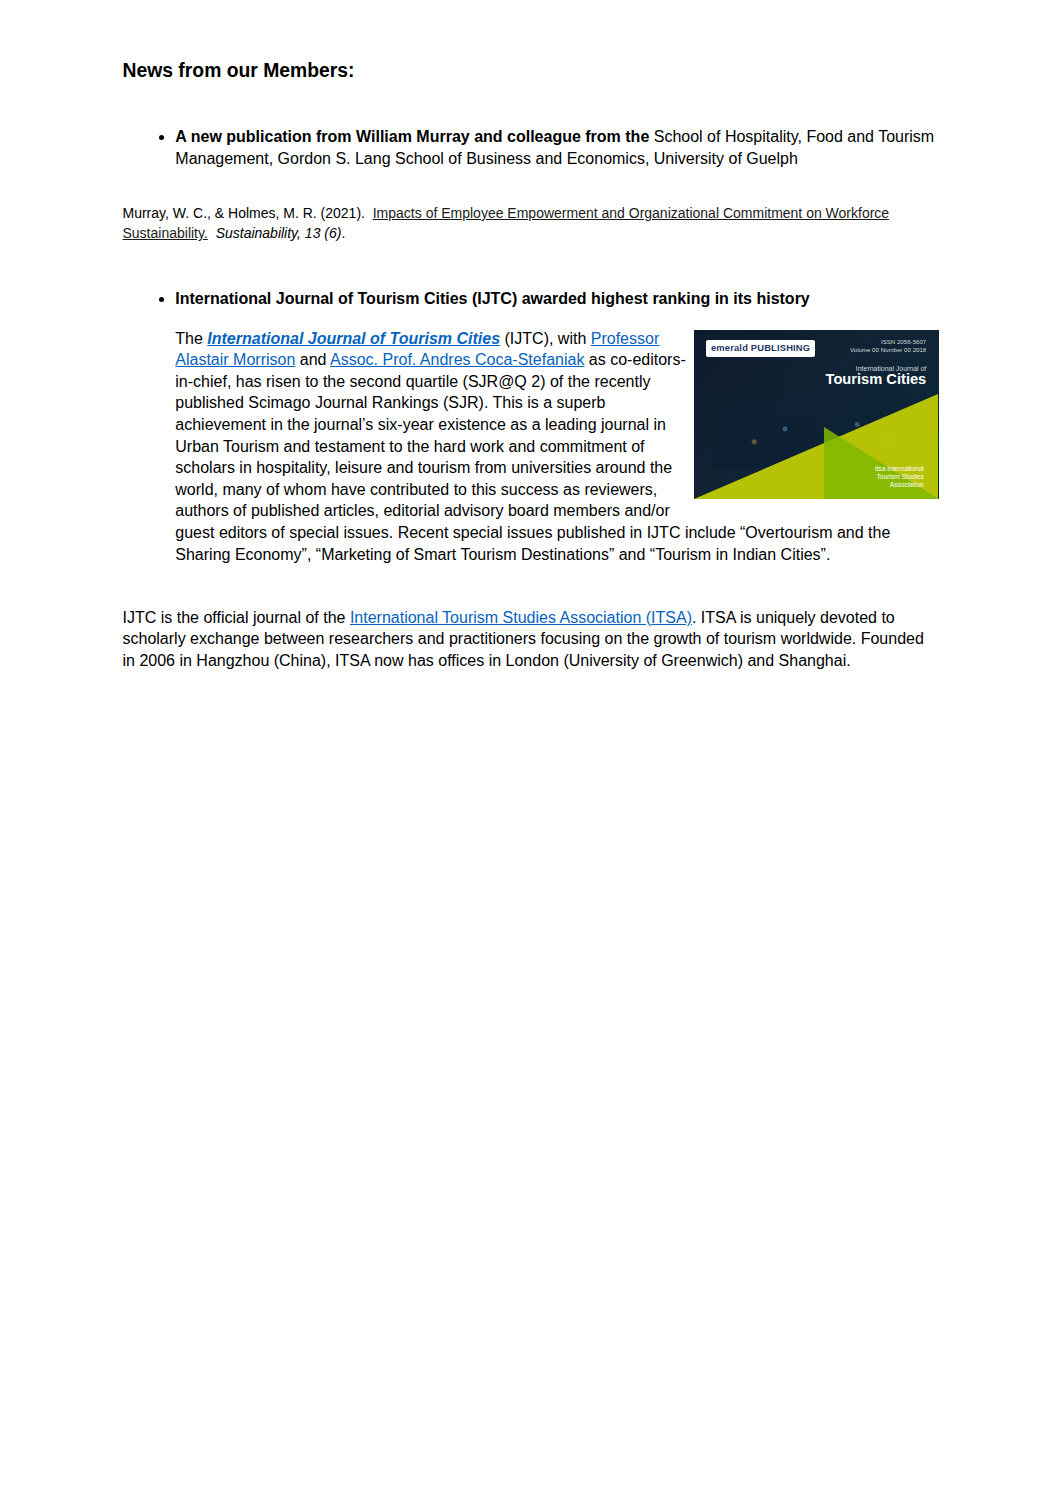News from our Members:
A new publication from William Murray and colleague from the School of Hospitality, Food and Tourism Management, Gordon S. Lang School of Business and Economics, University of Guelph
Murray, W. C., & Holmes, M. R. (2021). Impacts of Employee Empowerment and Organizational Commitment on Workforce Sustainability. Sustainability, 13 (6).
International Journal of Tourism Cities (IJTC) awarded highest ranking in its history
emerald PUBLISHING
ISSN 2056-5607
Volume 00 Number 00 2018
International Journal of
Tourism Cities
itsa International
Tourism Studies
Association
The International Journal of Tourism Cities (IJTC), with Professor Alastair Morrison and Assoc. Prof. Andres Coca-Stefaniak as co-editors-in-chief, has risen to the second quartile (SJR@Q 2) of the recently published Scimago Journal Rankings (SJR). This is a superb achievement in the journal’s six-year existence as a leading journal in Urban Tourism and testament to the hard work and commitment of scholars in hospitality, leisure and tourism from universities around the world, many of whom have contributed to this success as reviewers, authors of published articles, editorial advisory board members and/or guest editors of special issues. Recent special issues published in IJTC include “Overtourism and the Sharing Economy”, “Marketing of Smart Tourism Destinations” and “Tourism in Indian Cities”.
IJTC is the official journal of the International Tourism Studies Association (ITSA). ITSA is uniquely devoted to scholarly exchange between researchers and practitioners focusing on the growth of tourism worldwide. Founded in 2006 in Hangzhou (China), ITSA now has offices in London (University of Greenwich) and Shanghai.